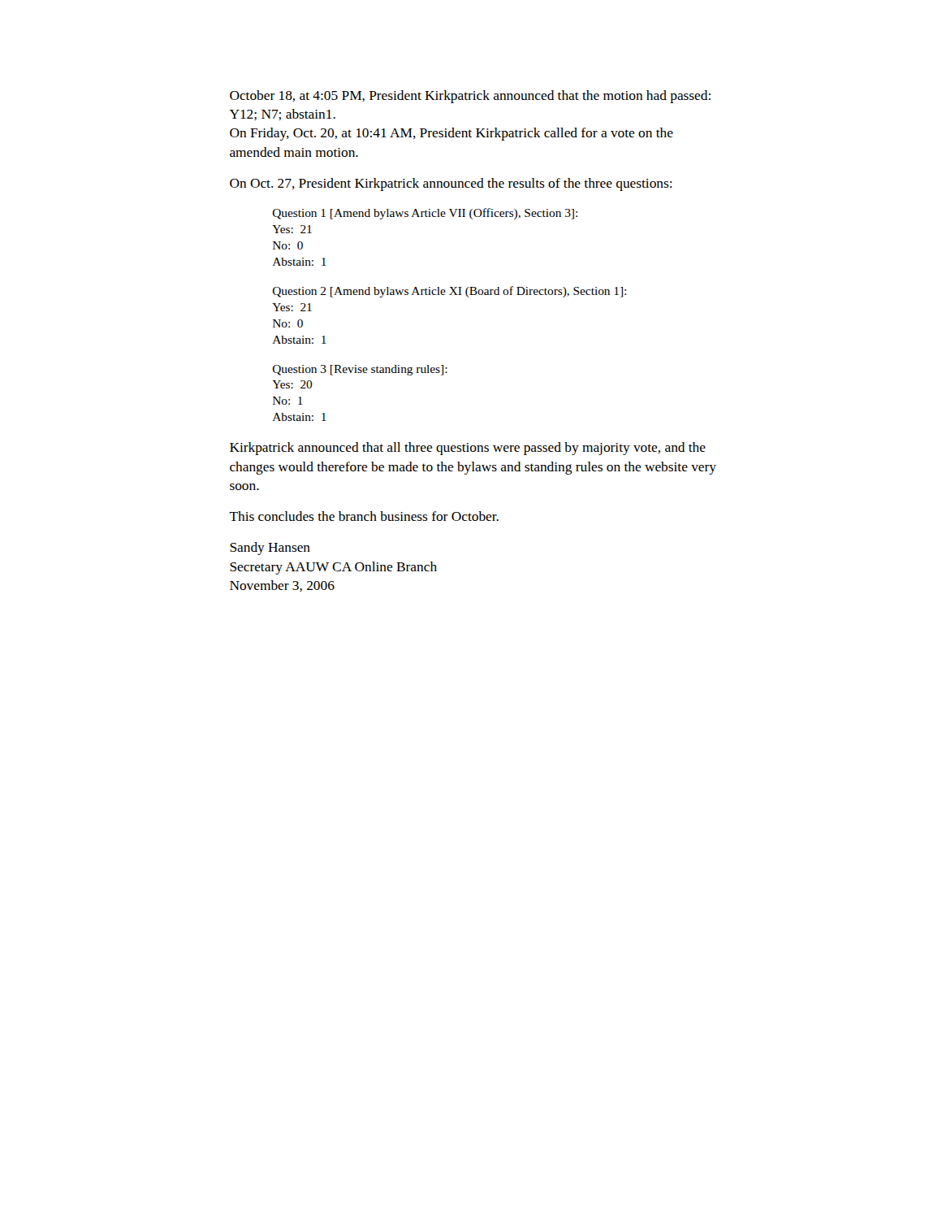October 18, at 4:05 PM, President Kirkpatrick announced that the motion had passed: Y12; N7; abstain1.
On Friday, Oct. 20, at 10:41 AM, President Kirkpatrick called for a vote on the amended main motion.
On Oct. 27, President Kirkpatrick announced the results of the three questions:
Question 1 [Amend bylaws Article VII (Officers), Section 3]:
Yes: 21
No: 0
Abstain: 1
Question 2 [Amend bylaws Article XI (Board of Directors), Section 1]:
Yes: 21
No: 0
Abstain: 1
Question 3 [Revise standing rules]:
Yes: 20
No: 1
Abstain: 1
Kirkpatrick announced that all three questions were passed by majority vote, and the changes would therefore be made to the bylaws and standing rules on the website very soon.
This concludes the branch business for October.
Sandy Hansen
Secretary AAUW CA Online Branch
November 3, 2006